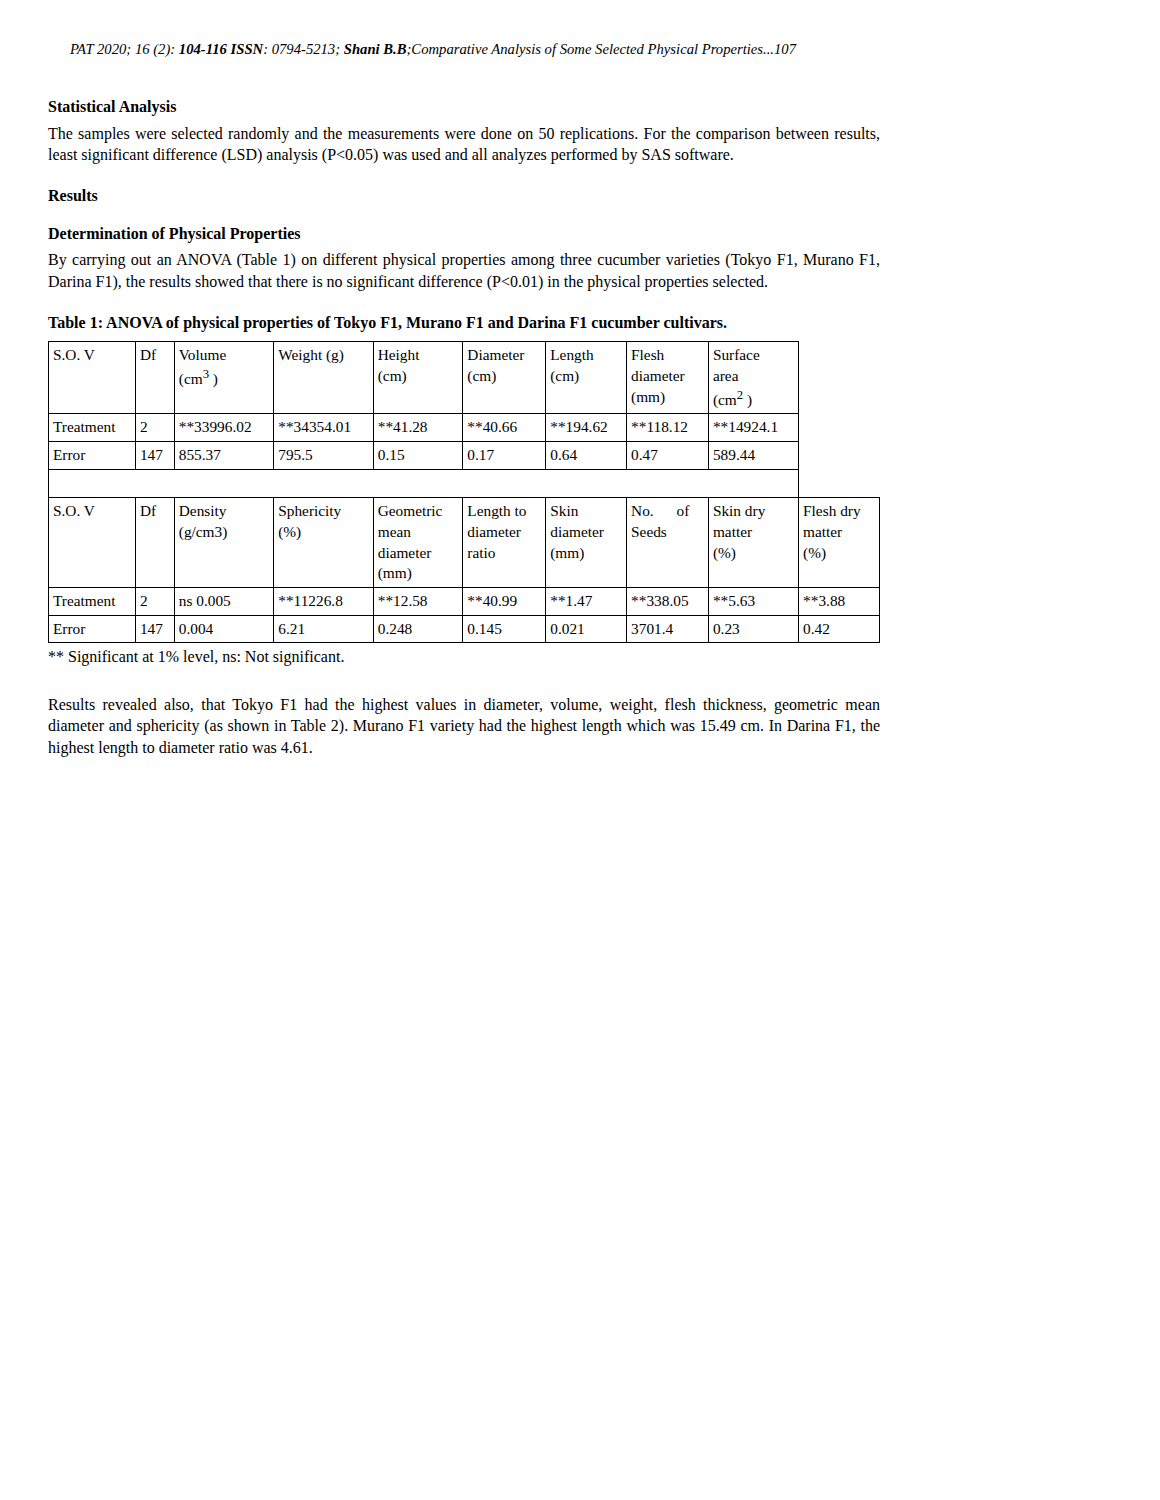PAT 2020; 16 (2): 104-116 ISSN: 0794-5213; Shani B.B;Comparative Analysis of Some Selected Physical Properties...107
Statistical Analysis
The samples were selected randomly and the measurements were done on 50 replications. For the comparison between results, least significant difference (LSD) analysis (P<0.05) was used and all analyzes performed by SAS software.
Results
Determination of Physical Properties
By carrying out an ANOVA (Table 1) on different physical properties among three cucumber varieties (Tokyo F1, Murano F1, Darina F1), the results showed that there is no significant difference (P<0.01) in the physical properties selected.
Table 1: ANOVA of physical properties of Tokyo F1, Murano F1 and Darina F1 cucumber cultivars.
| S.O. V | Df | Volume (cm 3 ) | Weight (g) | Height (cm) | Diameter (cm) | Length (cm) | Flesh diameter (mm) | Surface area (cm 2 ) |
| Treatment | 2 | **33996.02 | **34354.01 | **41.28 | **40.66 | **194.62 | **118.12 | **14924.1 |
| Error | 147 | 855.37 | 795.5 | 0.15 | 0.17 | 0.64 | 0.47 | 589.44 |
| S.O. V | Df | Density (g/cm3) | Sphericity (%) | Geometric mean diameter (mm) | Length to diameter ratio | Skin diameter (mm) | No. of Seeds | Skin dry matter (%) | Flesh dry matter (%) |
| Treatment | 2 | ns 0.005 | **11226.8 | **12.58 | **40.99 | **1.47 | **338.05 | **5.63 | **3.88 |
| Error | 147 | 0.004 | 6.21 | 0.248 | 0.145 | 0.021 | 3701.4 | 0.23 | 0.42 |
** Significant at 1% level, ns: Not significant.
Results revealed also, that Tokyo F1 had the highest values in diameter, volume, weight, flesh thickness, geometric mean diameter and sphericity (as shown in Table 2). Murano F1 variety had the highest length which was 15.49 cm. In Darina F1, the highest length to diameter ratio was 4.61.